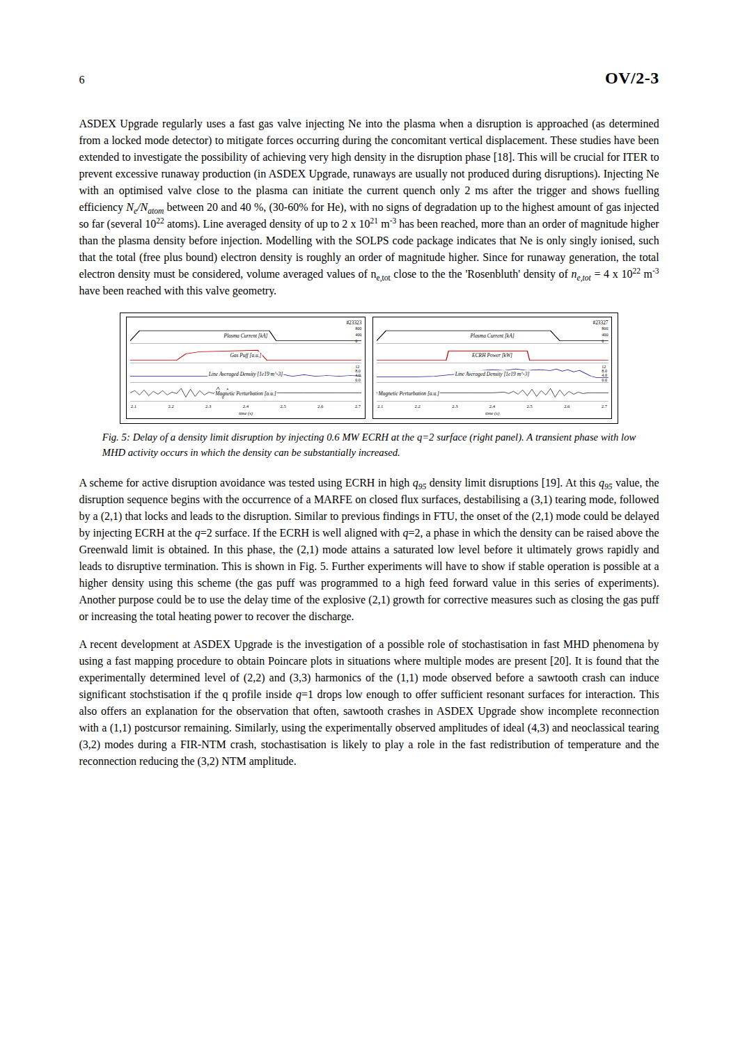6
OV/2-3
ASDEX Upgrade regularly uses a fast gas valve injecting Ne into the plasma when a disruption is approached (as determined from a locked mode detector) to mitigate forces occurring during the concomitant vertical displacement. These studies have been extended to investigate the possibility of achieving very high density in the disruption phase [18]. This will be crucial for ITER to prevent excessive runaway production (in ASDEX Upgrade, runaways are usually not produced during disruptions). Injecting Ne with an optimised valve close to the plasma can initiate the current quench only 2 ms after the trigger and shows fuelling efficiency Ne/Natom between 20 and 40 %, (30-60% for He), with no signs of degradation up to the highest amount of gas injected so far (several 1022 atoms). Line averaged density of up to 2 x 1021 m-3 has been reached, more than an order of magnitude higher than the plasma density before injection. Modelling with the SOLPS code package indicates that Ne is only singly ionised, such that the total (free plus bound) electron density is roughly an order of magnitude higher. Since for runaway generation, the total electron density must be considered, volume averaged values of ne,tot close to the the 'Rosenbluth' density of ne,tot = 4 x 1022 m-3 have been reached with this valve geometry.
#23323
Plasma Current [kA] 8004000
Gas Puff [a.u.]
Line Averaged Density [1e19 m^-3] 128.04.00.0
Magnetic Perturbation [a.u.]
2.12.22.32.42.52.62.7
time (s)
#23327
Plasma Current [kA] 8004000
ECRH Power [kW]
Line Averaged Density [1e19 m^-3] 128.04.00.0
Magnetic Perturbation [a.u.]
2.12.22.32.42.52.62.7
time (s)
Fig. 5: Delay of a density limit disruption by injecting 0.6 MW ECRH at the q=2 surface (right panel). A transient phase with low MHD activity occurs in which the density can be substantially increased.
A scheme for active disruption avoidance was tested using ECRH in high q95 density limit disruptions [19]. At this q95 value, the disruption sequence begins with the occurrence of a MARFE on closed flux surfaces, destabilising a (3,1) tearing mode, followed by a (2,1) that locks and leads to the disruption. Similar to previous findings in FTU, the onset of the (2,1) mode could be delayed by injecting ECRH at the q=2 surface. If the ECRH is well aligned with q=2, a phase in which the density can be raised above the Greenwald limit is obtained. In this phase, the (2,1) mode attains a saturated low level before it ultimately grows rapidly and leads to disruptive termination. This is shown in Fig. 5. Further experiments will have to show if stable operation is possible at a higher density using this scheme (the gas puff was programmed to a high feed forward value in this series of experiments). Another purpose could be to use the delay time of the explosive (2,1) growth for corrective measures such as closing the gas puff or increasing the total heating power to recover the discharge.
A recent development at ASDEX Upgrade is the investigation of a possible role of stochastisation in fast MHD phenomena by using a fast mapping procedure to obtain Poincare plots in situations where multiple modes are present [20]. It is found that the experimentally determined level of (2,2) and (3,3) harmonics of the (1,1) mode observed before a sawtooth crash can induce significant stochstisation if the q profile inside q=1 drops low enough to offer sufficient resonant surfaces for interaction. This also offers an explanation for the observation that often, sawtooth crashes in ASDEX Upgrade show incomplete reconnection with a (1,1) postcursor remaining. Similarly, using the experimentally observed amplitudes of ideal (4,3) and neoclassical tearing (3,2) modes during a FIR-NTM crash, stochastisation is likely to play a role in the fast redistribution of temperature and the reconnection reducing the (3,2) NTM amplitude.